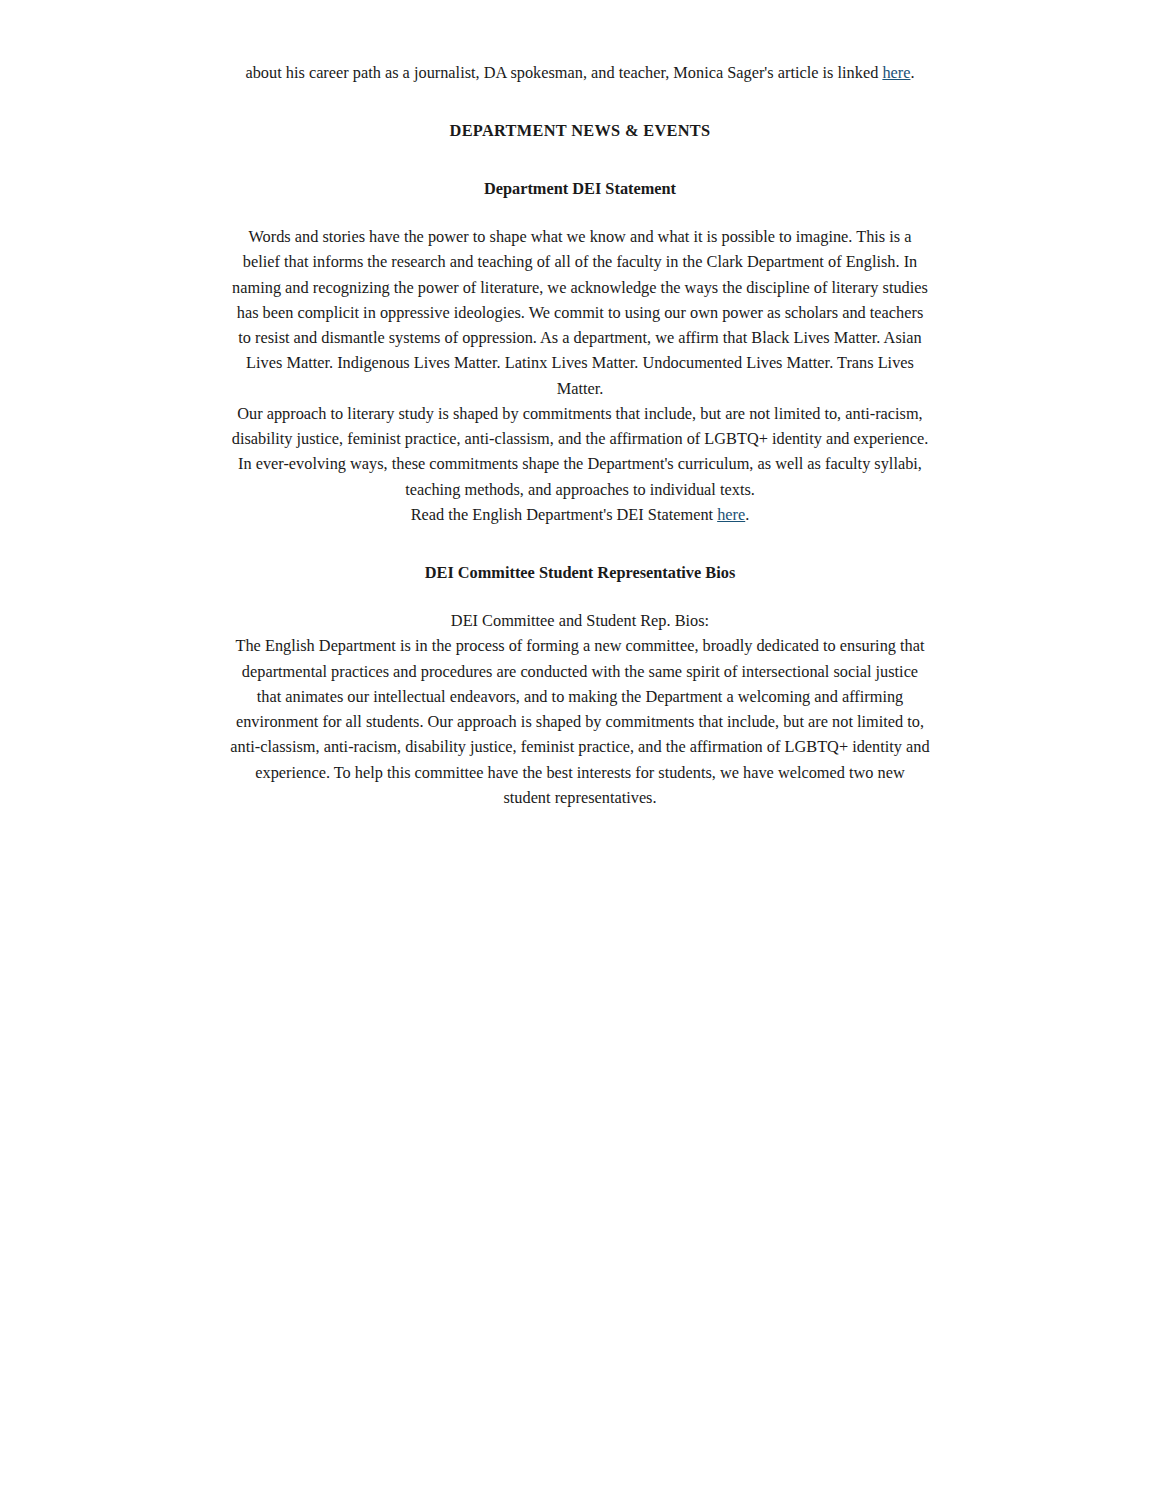about his career path as a journalist, DA spokesman, and teacher, Monica Sager's article is linked here.
DEPARTMENT NEWS & EVENTS
Department DEI Statement
Words and stories have the power to shape what we know and what it is possible to imagine. This is a belief that informs the research and teaching of all of the faculty in the Clark Department of English. In naming and recognizing the power of literature, we acknowledge the ways the discipline of literary studies has been complicit in oppressive ideologies. We commit to using our own power as scholars and teachers to resist and dismantle systems of oppression. As a department, we affirm that Black Lives Matter. Asian Lives Matter. Indigenous Lives Matter. Latinx Lives Matter. Undocumented Lives Matter. Trans Lives Matter.
Our approach to literary study is shaped by commitments that include, but are not limited to, anti-racism, disability justice, feminist practice, anti-classism, and the affirmation of LGBTQ+ identity and experience. In ever-evolving ways, these commitments shape the Department's curriculum, as well as faculty syllabi, teaching methods, and approaches to individual texts.
Read the English Department's DEI Statement here.
DEI Committee Student Representative Bios
DEI Committee and Student Rep. Bios:
The English Department is in the process of forming a new committee, broadly dedicated to ensuring that departmental practices and procedures are conducted with the same spirit of intersectional social justice that animates our intellectual endeavors, and to making the Department a welcoming and affirming environment for all students. Our approach is shaped by commitments that include, but are not limited to, anti-classism, anti-racism, disability justice, feminist practice, and the affirmation of LGBTQ+ identity and experience. To help this committee have the best interests for students, we have welcomed two new student representatives.